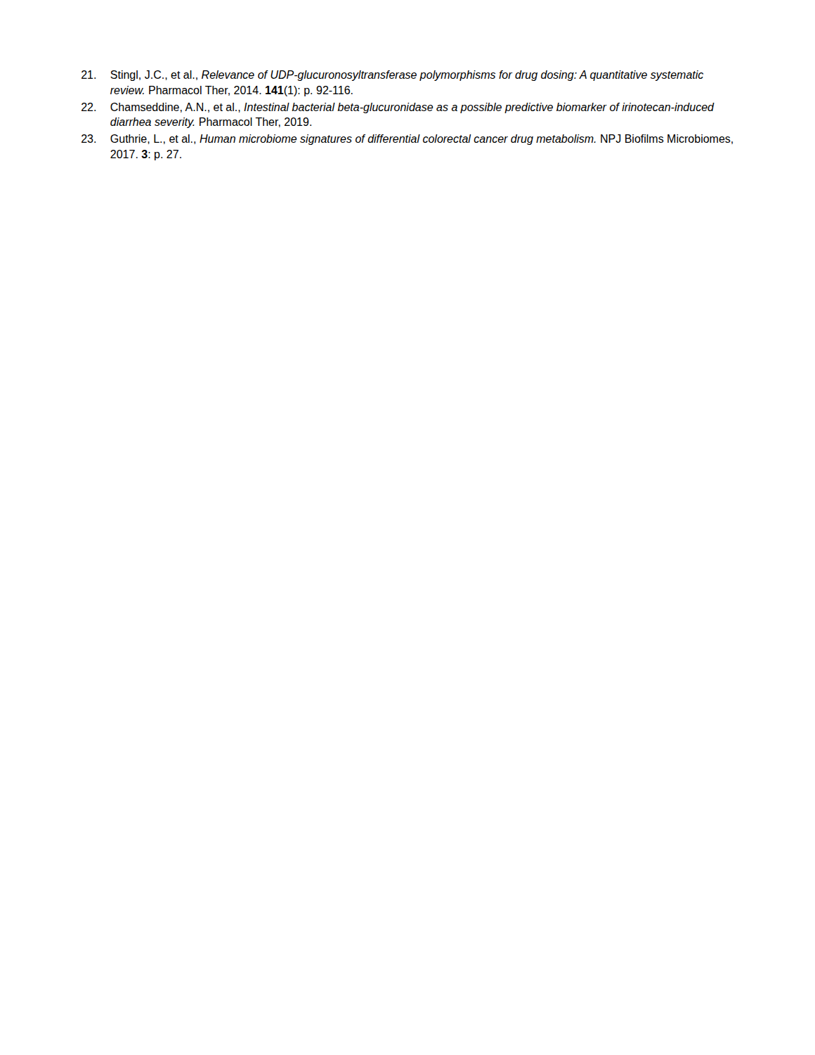21. Stingl, J.C., et al., Relevance of UDP-glucuronosyltransferase polymorphisms for drug dosing: A quantitative systematic review. Pharmacol Ther, 2014. 141(1): p. 92-116.
22. Chamseddine, A.N., et al., Intestinal bacterial beta-glucuronidase as a possible predictive biomarker of irinotecan-induced diarrhea severity. Pharmacol Ther, 2019.
23. Guthrie, L., et al., Human microbiome signatures of differential colorectal cancer drug metabolism. NPJ Biofilms Microbiomes, 2017. 3: p. 27.